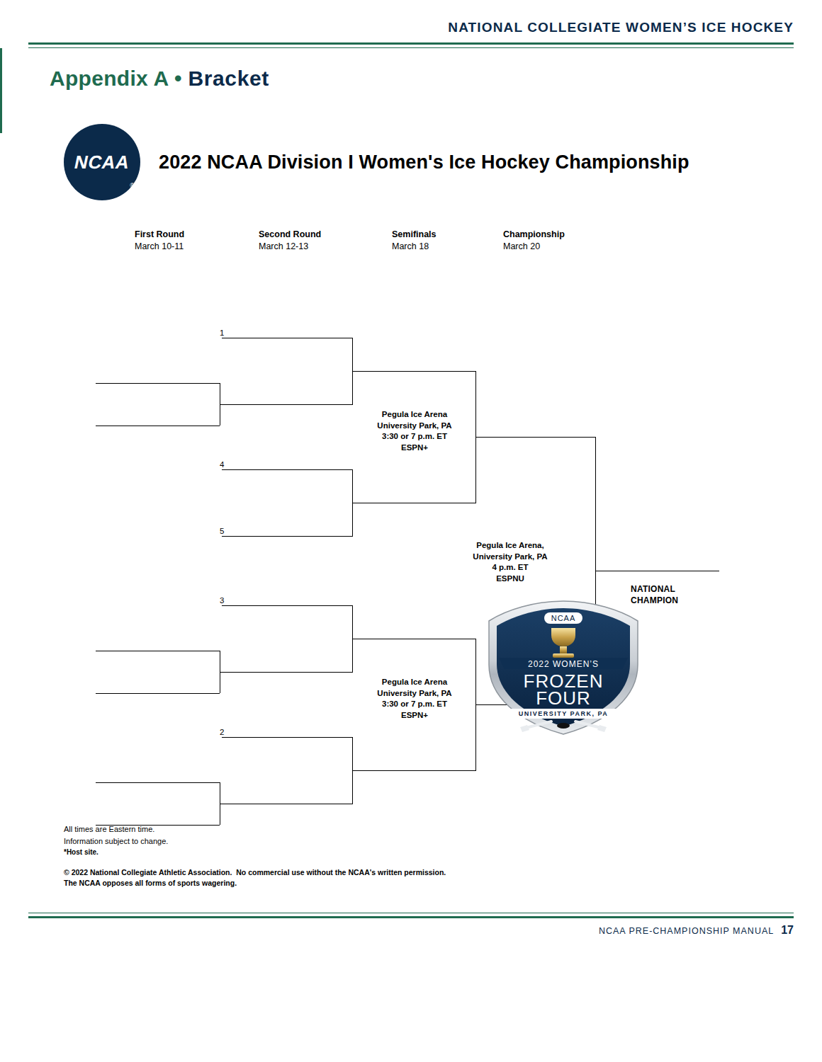National Collegiate Women’s Ice Hockey
Appendix A • Bracket
NCAA
®
2022 NCAA Division I Women's Ice Hockey Championship
First RoundMarch 10-11
Second RoundMarch 12-13
SemifinalsMarch 18
ChampionshipMarch 20
1
4
5
Pegula Ice Arena
University Park, PA
3:30 or 7 p.m. ET
ESPN+
3
2
Pegula Ice Arena
University Park, PA
3:30 or 7 p.m. ET
ESPN+
Pegula Ice Arena,
University Park, PA
4 p.m. ET
ESPNU
NATIONAL
CHAMPION
NCAA 2022 WOMEN’S FROZEN FOUR UNIVERSITY PARK, PA
All times are Eastern time.
Information subject to change.
*Host site.
© 2022 National Collegiate Athletic Association. No commercial use without the NCAA's written permission.
The NCAA opposes all forms of sports wagering.
NCAA Pre-Championship Manual 17